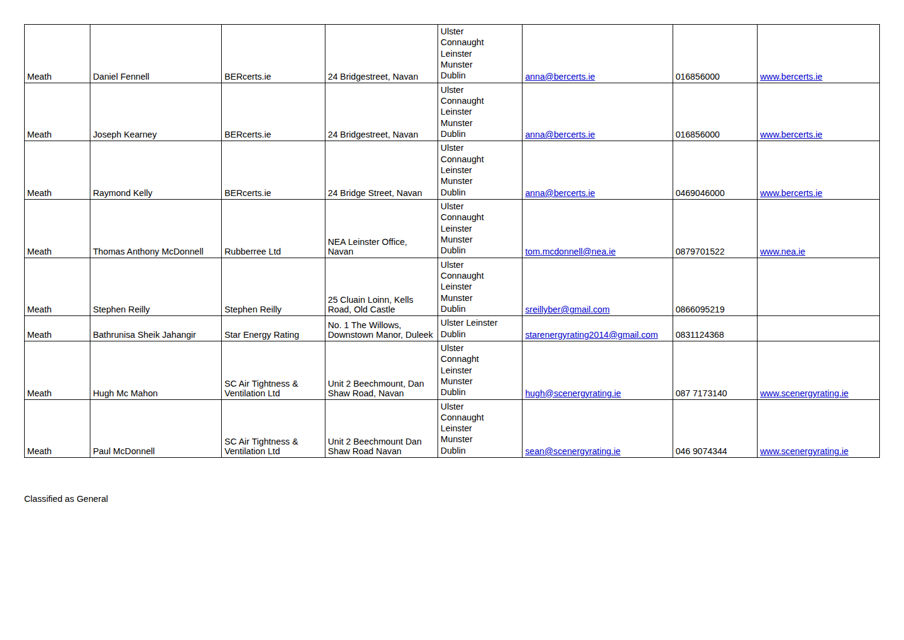| Meath | Daniel Fennell | BERcerts.ie | 24 Bridgestreet, Navan | Ulster Connaught Leinster Munster Dublin | anna@bercerts.ie | 016856000 | www.bercerts.ie |
| Meath | Joseph Kearney | BERcerts.ie | 24 Bridgestreet, Navan | Ulster Connaught Leinster Munster Dublin | anna@bercerts.ie | 016856000 | www.bercerts.ie |
| Meath | Raymond Kelly | BERcerts.ie | 24 Bridge Street, Navan | Ulster Connaught Leinster Munster Dublin | anna@bercerts.ie | 0469046000 | www.bercerts.ie |
| Meath | Thomas Anthony McDonnell | Rubberree Ltd | NEA Leinster Office, Navan | Ulster Connaught Leinster Munster Dublin | tom.mcdonnell@nea.ie | 0879701522 | www.nea.ie |
| Meath | Stephen Reilly | Stephen Reilly | 25 Cluain Loinn, Kells Road, Old Castle | Ulster Connaught Leinster Munster Dublin | sreillyber@gmail.com | 0866095219 | |
| Meath | Bathrunisa Sheik Jahangir | Star Energy Rating | No. 1 The Willows, Downstown Manor, Duleek | Ulster Leinster Dublin | starenergyrating2014@gmail.com | 0831124368 | |
| Meath | Hugh Mc Mahon | SC Air Tightness & Ventilation Ltd | Unit 2 Beechmount, Dan Shaw Road, Navan | Ulster Connaght Leinster Munster Dublin | hugh@scenergyrating.ie | 087 7173140 | www.scenergyrating.ie |
| Meath | Paul McDonnell | SC Air Tightness & Ventilation Ltd | Unit 2 Beechmount Dan Shaw Road Navan | Ulster Connaught Leinster Munster Dublin | sean@scenergyrating.ie | 046 9074344 | www.scenergyrating.ie |
Classified as General